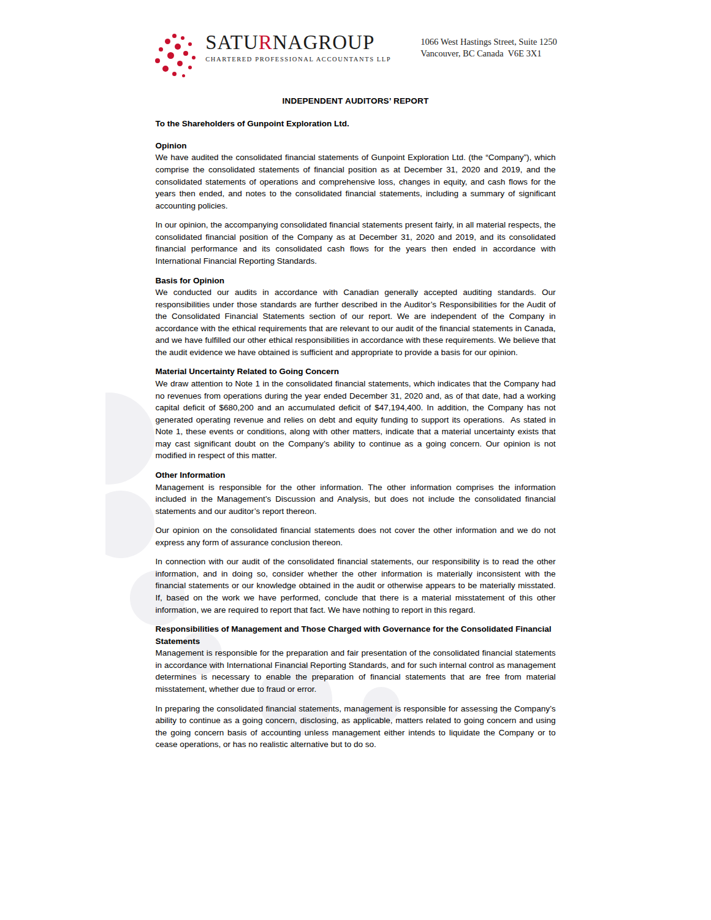SATURNAGROUP
CHARTERED PROFESSIONAL ACCOUNTANTS LLP
1066 West Hastings Street, Suite 1250
Vancouver, BC Canada V6E 3X1
INDEPENDENT AUDITORS’ REPORT
To the Shareholders of Gunpoint Exploration Ltd.
Opinion
We have audited the consolidated financial statements of Gunpoint Exploration Ltd. (the “Company”), which comprise the consolidated statements of financial position as at December 31, 2020 and 2019, and the consolidated statements of operations and comprehensive loss, changes in equity, and cash flows for the years then ended, and notes to the consolidated financial statements, including a summary of significant accounting policies.
In our opinion, the accompanying consolidated financial statements present fairly, in all material respects, the consolidated financial position of the Company as at December 31, 2020 and 2019, and its consolidated financial performance and its consolidated cash flows for the years then ended in accordance with International Financial Reporting Standards.
Basis for Opinion
We conducted our audits in accordance with Canadian generally accepted auditing standards. Our responsibilities under those standards are further described in the Auditor’s Responsibilities for the Audit of the Consolidated Financial Statements section of our report. We are independent of the Company in accordance with the ethical requirements that are relevant to our audit of the financial statements in Canada, and we have fulfilled our other ethical responsibilities in accordance with these requirements. We believe that the audit evidence we have obtained is sufficient and appropriate to provide a basis for our opinion.
Material Uncertainty Related to Going Concern
We draw attention to Note 1 in the consolidated financial statements, which indicates that the Company had no revenues from operations during the year ended December 31, 2020 and, as of that date, had a working capital deficit of $680,200 and an accumulated deficit of $47,194,400. In addition, the Company has not generated operating revenue and relies on debt and equity funding to support its operations. As stated in Note 1, these events or conditions, along with other matters, indicate that a material uncertainty exists that may cast significant doubt on the Company’s ability to continue as a going concern. Our opinion is not modified in respect of this matter.
Other Information
Management is responsible for the other information. The other information comprises the information included in the Management’s Discussion and Analysis, but does not include the consolidated financial statements and our auditor’s report thereon.
Our opinion on the consolidated financial statements does not cover the other information and we do not express any form of assurance conclusion thereon.
In connection with our audit of the consolidated financial statements, our responsibility is to read the other information, and in doing so, consider whether the other information is materially inconsistent with the financial statements or our knowledge obtained in the audit or otherwise appears to be materially misstated. If, based on the work we have performed, conclude that there is a material misstatement of this other information, we are required to report that fact. We have nothing to report in this regard.
Responsibilities of Management and Those Charged with Governance for the Consolidated Financial Statements
Management is responsible for the preparation and fair presentation of the consolidated financial statements in accordance with International Financial Reporting Standards, and for such internal control as management determines is necessary to enable the preparation of financial statements that are free from material misstatement, whether due to fraud or error.
In preparing the consolidated financial statements, management is responsible for assessing the Company’s ability to continue as a going concern, disclosing, as applicable, matters related to going concern and using the going concern basis of accounting unless management either intends to liquidate the Company or to cease operations, or has no realistic alternative but to do so.